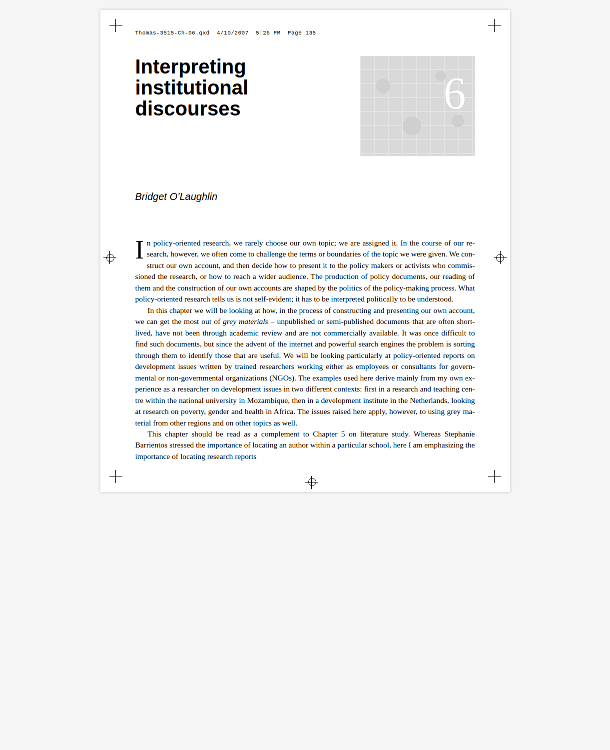Thomas-3515-Ch-06.qxd 4/10/2007 5:26 PM Page 135
6
Interpreting institutional discourses
Bridget O’Laughlin
In policy-oriented research, we rarely choose our own topic; we are assigned it. In the course of our research, however, we often come to challenge the terms or boundaries of the topic we were given. We construct our own account, and then decide how to present it to the policy makers or activists who commissioned the research, or how to reach a wider audience. The production of policy documents, our reading of them and the construction of our own accounts are shaped by the politics of the policy-making process. What policy-oriented research tells us is not self-evident; it has to be interpreted politically to be understood.
In this chapter we will be looking at how, in the process of constructing and presenting our own account, we can get the most out of grey materials – unpublished or semi-published documents that are often short-lived, have not been through academic review and are not commercially available. It was once difficult to find such documents, but since the advent of the internet and powerful search engines the problem is sorting through them to identify those that are useful. We will be looking particularly at policy-oriented reports on development issues written by trained researchers working either as employees or consultants for governmental or non-governmental organizations (NGOs). The examples used here derive mainly from my own experience as a researcher on development issues in two different contexts: first in a research and teaching centre within the national university in Mozambique, then in a development institute in the Netherlands, looking at research on poverty, gender and health in Africa. The issues raised here apply, however, to using grey material from other regions and on other topics as well.
This chapter should be read as a complement to Chapter 5 on literature study. Whereas Stephanie Barrientos stressed the importance of locating an author within a particular school, here I am emphasizing the importance of locating research reports